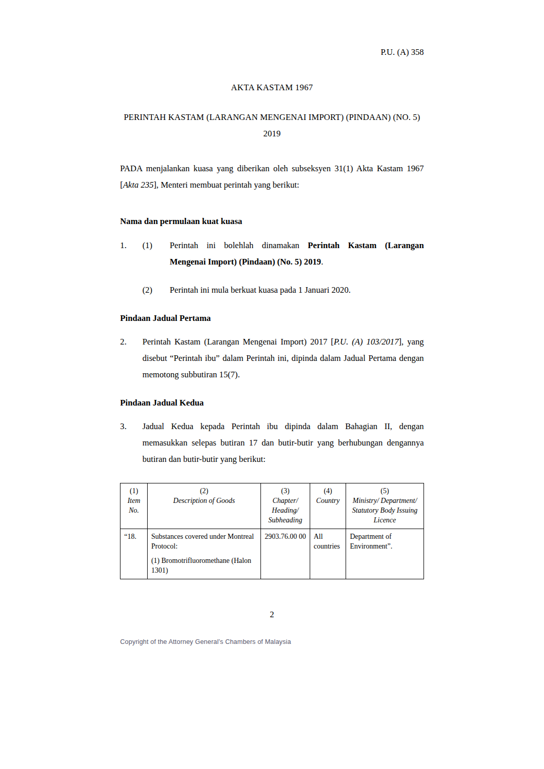P.U. (A) 358
AKTA KASTAM 1967
PERINTAH KASTAM (LARANGAN MENGENAI IMPORT) (PINDAAN) (NO. 5) 2019
PADA menjalankan kuasa yang diberikan oleh subseksyen 31(1) Akta Kastam 1967 [Akta 235], Menteri membuat perintah yang berikut:
Nama dan permulaan kuat kuasa
1. (1) Perintah ini bolehlah dinamakan Perintah Kastam (Larangan Mengenai Import) (Pindaan) (No. 5) 2019.
(2) Perintah ini mula berkuat kuasa pada 1 Januari 2020.
Pindaan Jadual Pertama
2. Perintah Kastam (Larangan Mengenai Import) 2017 [P.U. (A) 103/2017], yang disebut “Perintah ibu” dalam Perintah ini, dipinda dalam Jadual Pertama dengan memotong subbutiran 15(7).
Pindaan Jadual Kedua
3. Jadual Kedua kepada Perintah ibu dipinda dalam Bahagian II, dengan memasukkan selepas butiran 17 dan butir-butir yang berhubungan dengannya butiran dan butir-butir yang berikut:
| (1) Item No. | (2) Description of Goods | (3) Chapter/ Heading/ Subheading | (4) Country | (5) Ministry/ Department/ Statutory Body Issuing Licence |
| --- | --- | --- | --- | --- |
| “18. | Substances covered under Montreal Protocol: (1) Bromotrifluoromethane (Halon 1301) | 2903.76.00 00 | All countries | Department of Environment”. |
2
Copyright of the Attorney General’s Chambers of Malaysia